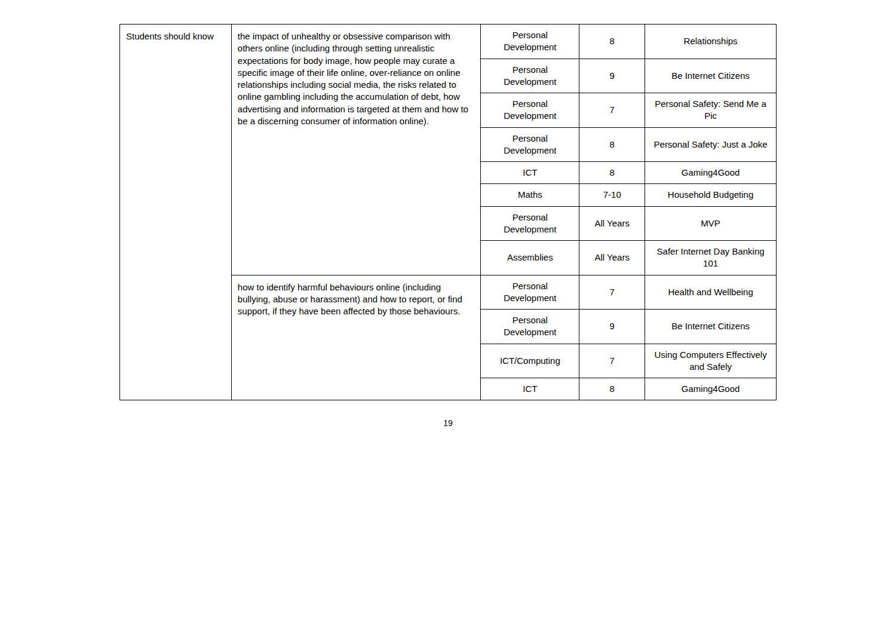| Students should know | the impact of unhealthy or obsessive comparison with others online (including through setting unrealistic expectations for body image, how people may curate a specific image of their life online, over-reliance on online relationships including social media, the risks related to online gambling including the accumulation of debt, how advertising and information is targeted at them and how to be a discerning consumer of information online). | Personal Development | 8 | Relationships |
| Personal Development | 9 | Be Internet Citizens |
| Personal Development | 7 | Personal Safety: Send Me a Pic |
| Personal Development | 8 | Personal Safety: Just a Joke |
| ICT | 8 | Gaming4Good |
| Maths | 7-10 | Household Budgeting |
| Personal Development | All Years | MVP |
| Assemblies | All Years | Safer Internet Day Banking 101 |
| how to identify harmful behaviours online (including bullying, abuse or harassment) and how to report, or find support, if they have been affected by those behaviours. | Personal Development | 7 | Health and Wellbeing |
| Personal Development | 9 | Be Internet Citizens |
| ICT/Computing | 7 | Using Computers Effectively and Safely |
| ICT | 8 | Gaming4Good |
19